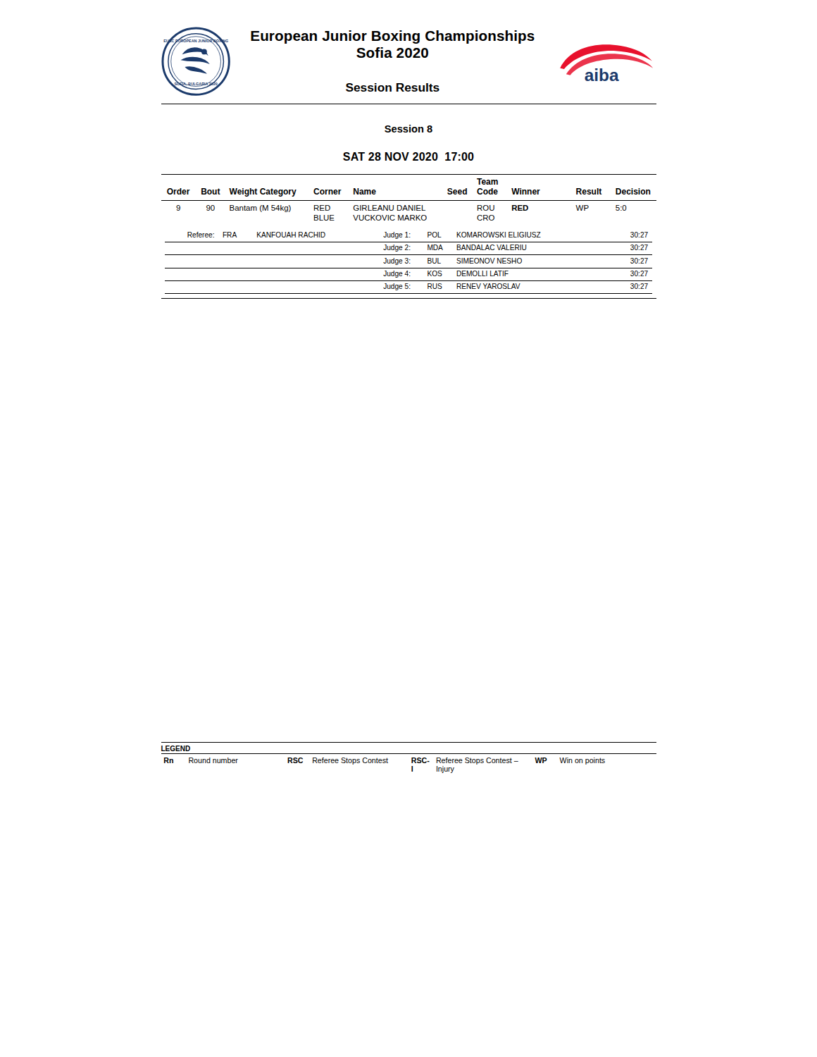EUBC EUROPEAN JUNIOR BOXING SOFIA, BULGARIA 2020
European Junior Boxing Championships Sofia 2020
Session Results
aiba
Session 8
SAT 28 NOV 2020 17:00
| Order | Bout | Weight Category | Corner | Name | Seed | Team Code | Winner | Result | Decision |
| --- | --- | --- | --- | --- | --- | --- | --- | --- | --- |
| 9 | 90 | Bantam (M 54kg) | RED BLUE | GIRLEANU DANIEL VUCKOVIC MARKO | | ROU CRO | RED | WP | 5:0 |
| / Referee: / FRA / KANFOUAH RACHID / Judge 1: / POL / KOMAROWSKI ELIGIUSZ / 30:27 / / / / / Judge 2: / MDA / BANDALAC VALERIU / 30:27 / / / / / Judge 3: / BUL / SIMEONOV NESHO / 30:27 / / / / / Judge 4: / KOS / DEMOLLI LATIF / 30:27 / / / / / Judge 5: / RUS / RENEV YAROSLAV / 30:27 / |
LEGEND
| Rn | Round number | RSC | Referee Stops Contest | RSC-I | Referee Stops Contest – Injury | WP | Win on points |